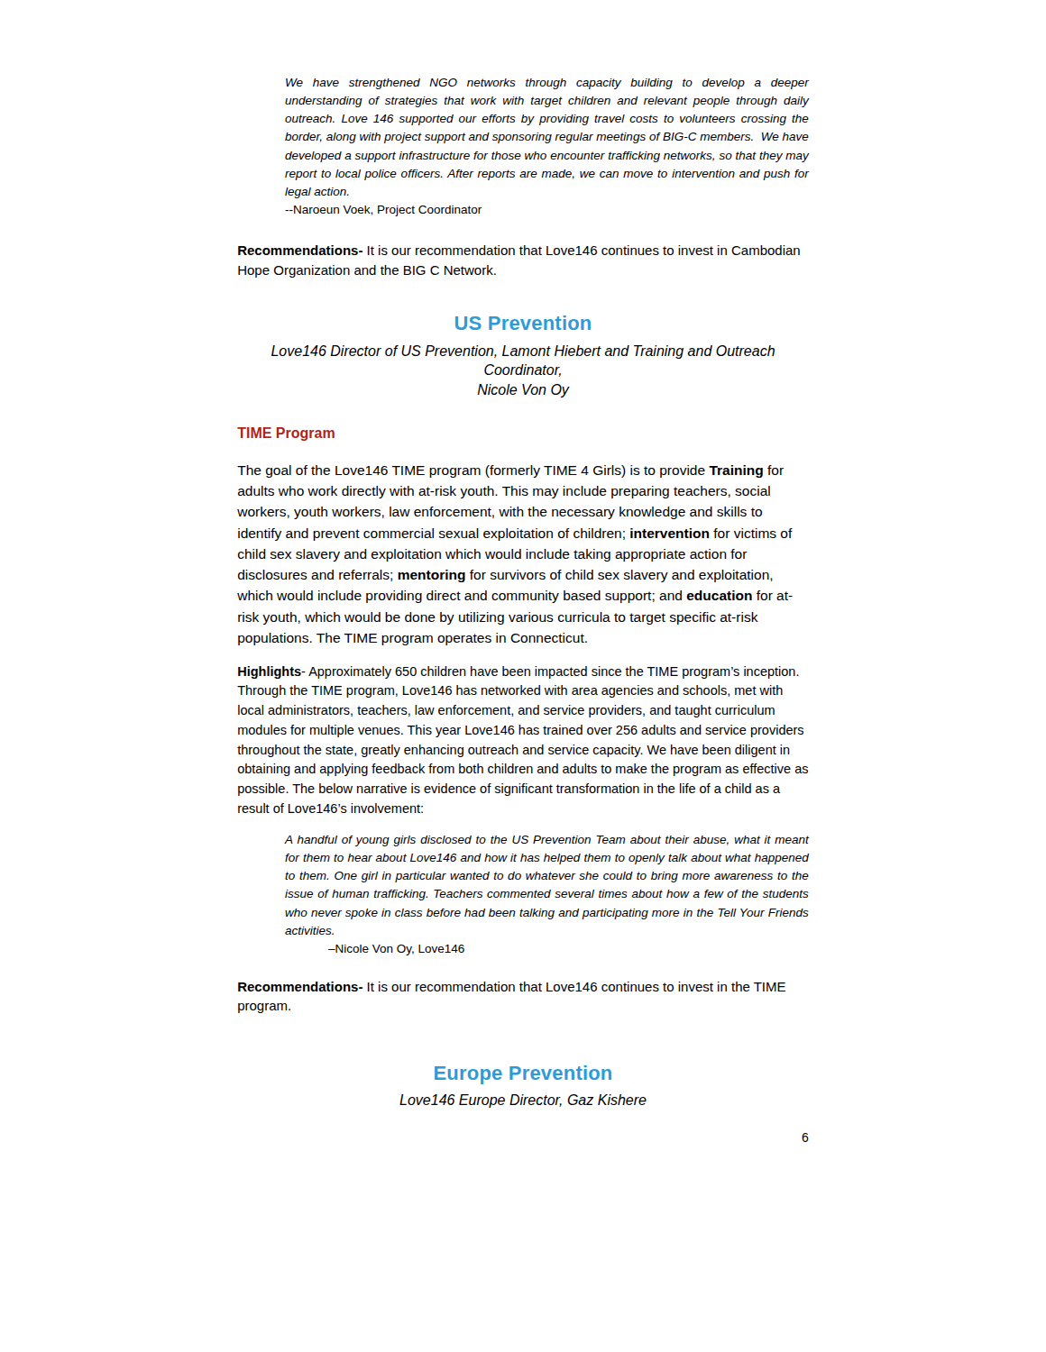We have strengthened NGO networks through capacity building to develop a deeper understanding of strategies that work with target children and relevant people through daily outreach. Love 146 supported our efforts by providing travel costs to volunteers crossing the border, along with project support and sponsoring regular meetings of BIG-C members. We have developed a support infrastructure for those who encounter trafficking networks, so that they may report to local police officers. After reports are made, we can move to intervention and push for legal action.
--Naroeun Voek, Project Coordinator
Recommendations- It is our recommendation that Love146 continues to invest in Cambodian Hope Organization and the BIG C Network.
US Prevention
Love146 Director of US Prevention, Lamont Hiebert and Training and Outreach Coordinator,
Nicole Von Oy
TIME Program
The goal of the Love146 TIME program (formerly TIME 4 Girls) is to provide Training for adults who work directly with at-risk youth. This may include preparing teachers, social workers, youth workers, law enforcement, with the necessary knowledge and skills to identify and prevent commercial sexual exploitation of children; intervention for victims of child sex slavery and exploitation which would include taking appropriate action for disclosures and referrals; mentoring for survivors of child sex slavery and exploitation, which would include providing direct and community based support; and education for at-risk youth, which would be done by utilizing various curricula to target specific at-risk populations. The TIME program operates in Connecticut.
Highlights- Approximately 650 children have been impacted since the TIME program’s inception. Through the TIME program, Love146 has networked with area agencies and schools, met with local administrators, teachers, law enforcement, and service providers, and taught curriculum modules for multiple venues. This year Love146 has trained over 256 adults and service providers throughout the state, greatly enhancing outreach and service capacity. We have been diligent in obtaining and applying feedback from both children and adults to make the program as effective as possible. The below narrative is evidence of significant transformation in the life of a child as a result of Love146’s involvement:
A handful of young girls disclosed to the US Prevention Team about their abuse, what it meant for them to hear about Love146 and how it has helped them to openly talk about what happened to them. One girl in particular wanted to do whatever she could to bring more awareness to the issue of human trafficking. Teachers commented several times about how a few of the students who never spoke in class before had been talking and participating more in the Tell Your Friends activities.
–Nicole Von Oy, Love146
Recommendations- It is our recommendation that Love146 continues to invest in the TIME program.
Europe Prevention
Love146 Europe Director, Gaz Kishere
6